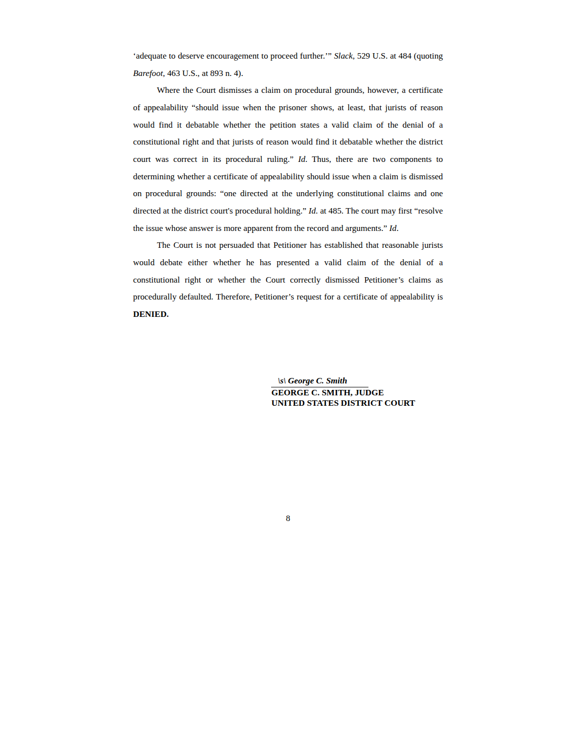‘adequate to deserve encouragement to proceed further.’” Slack, 529 U.S. at 484 (quoting Barefoot, 463 U.S., at 893 n. 4).
Where the Court dismisses a claim on procedural grounds, however, a certificate of appealability “should issue when the prisoner shows, at least, that jurists of reason would find it debatable whether the petition states a valid claim of the denial of a constitutional right and that jurists of reason would find it debatable whether the district court was correct in its procedural ruling.” Id. Thus, there are two components to determining whether a certificate of appealability should issue when a claim is dismissed on procedural grounds: “one directed at the underlying constitutional claims and one directed at the district court's procedural holding.” Id. at 485. The court may first “resolve the issue whose answer is more apparent from the record and arguments.” Id.
The Court is not persuaded that Petitioner has established that reasonable jurists would debate either whether he has presented a valid claim of the denial of a constitutional right or whether the Court correctly dismissed Petitioner’s claims as procedurally defaulted. Therefore, Petitioner’s request for a certificate of appealability is DENIED.
\s\ George C. Smith
GEORGE C. SMITH, JUDGE
UNITED STATES DISTRICT COURT
8